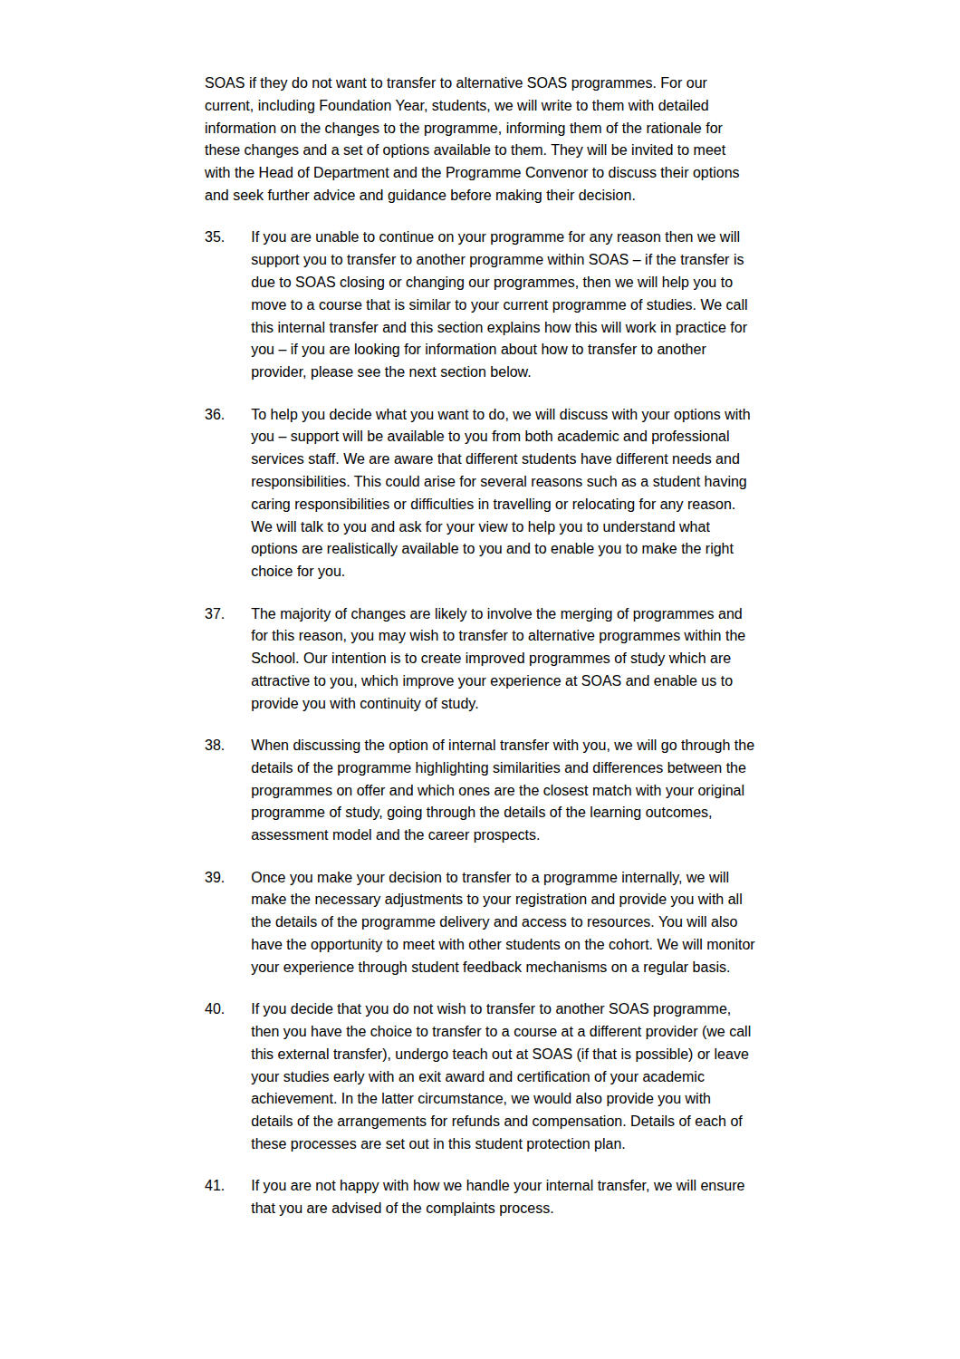SOAS if they do not want to transfer to alternative SOAS programmes. For our current, including Foundation Year, students, we will write to them with detailed information on the changes to the programme, informing them of the rationale for these changes and a set of options available to them. They will be invited to meet with the Head of Department and the Programme Convenor to discuss their options and seek further advice and guidance before making their decision.
35.
If you are unable to continue on your programme for any reason then we will support you to transfer to another programme within SOAS – if the transfer is due to SOAS closing or changing our programmes, then we will help you to move to a course that is similar to your current programme of studies. We call this internal transfer and this section explains how this will work in practice for you – if you are looking for information about how to transfer to another provider, please see the next section below.
36.
To help you decide what you want to do, we will discuss with your options with you – support will be available to you from both academic and professional services staff. We are aware that different students have different needs and responsibilities. This could arise for several reasons such as a student having caring responsibilities or difficulties in travelling or relocating for any reason. We will talk to you and ask for your view to help you to understand what options are realistically available to you and to enable you to make the right choice for you.
37.
The majority of changes are likely to involve the merging of programmes and for this reason, you may wish to transfer to alternative programmes within the School. Our intention is to create improved programmes of study which are attractive to you, which improve your experience at SOAS and enable us to provide you with continuity of study.
38.
When discussing the option of internal transfer with you, we will go through the details of the programme highlighting similarities and differences between the programmes on offer and which ones are the closest match with your original programme of study, going through the details of the learning outcomes, assessment model and the career prospects.
39.
Once you make your decision to transfer to a programme internally, we will make the necessary adjustments to your registration and provide you with all the details of the programme delivery and access to resources. You will also have the opportunity to meet with other students on the cohort. We will monitor your experience through student feedback mechanisms on a regular basis.
40.
If you decide that you do not wish to transfer to another SOAS programme, then you have the choice to transfer to a course at a different provider (we call this external transfer), undergo teach out at SOAS (if that is possible) or leave your studies early with an exit award and certification of your academic achievement. In the latter circumstance, we would also provide you with details of the arrangements for refunds and compensation. Details of each of these processes are set out in this student protection plan.
41.
If you are not happy with how we handle your internal transfer, we will ensure that you are advised of the complaints process.